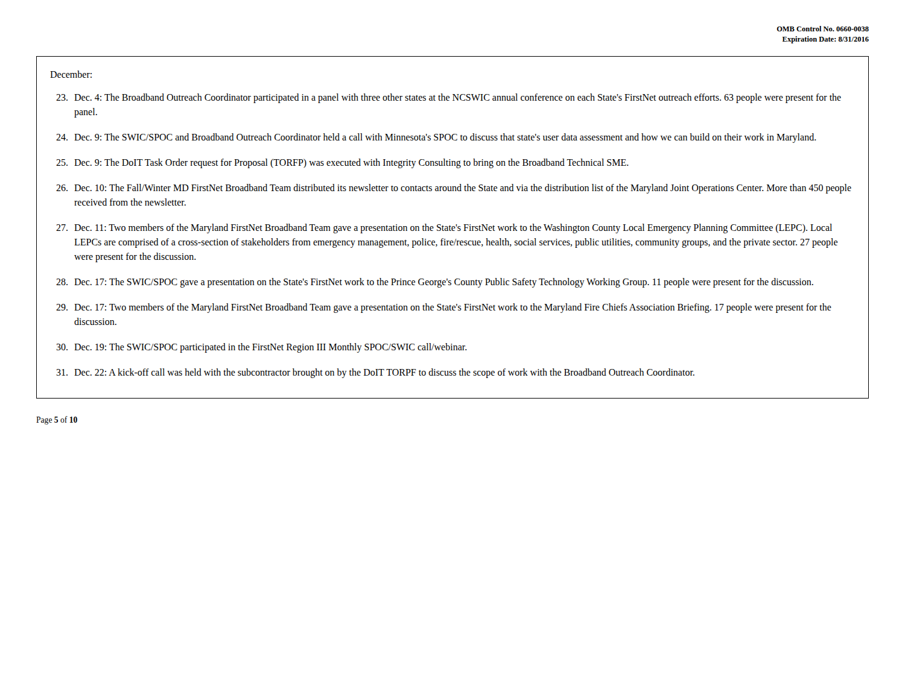OMB Control No. 0660-0038
Expiration Date: 8/31/2016
December:
Dec. 4: The Broadband Outreach Coordinator participated in a panel with three other states at the NCSWIC annual conference on each State's FirstNet outreach efforts. 63 people were present for the panel.
Dec. 9: The SWIC/SPOC and Broadband Outreach Coordinator held a call with Minnesota's SPOC to discuss that state's user data assessment and how we can build on their work in Maryland.
Dec. 9: The DoIT Task Order request for Proposal (TORFP) was executed with Integrity Consulting to bring on the Broadband Technical SME.
Dec. 10: The Fall/Winter MD FirstNet Broadband Team distributed its newsletter to contacts around the State and via the distribution list of the Maryland Joint Operations Center. More than 450 people received from the newsletter.
Dec. 11: Two members of the Maryland FirstNet Broadband Team gave a presentation on the State's FirstNet work to the Washington County Local Emergency Planning Committee (LEPC). Local LEPCs are comprised of a cross-section of stakeholders from emergency management, police, fire/rescue, health, social services, public utilities, community groups, and the private sector. 27 people were present for the discussion.
Dec. 17: The SWIC/SPOC gave a presentation on the State's FirstNet work to the Prince George's County Public Safety Technology Working Group. 11 people were present for the discussion.
Dec. 17: Two members of the Maryland FirstNet Broadband Team gave a presentation on the State's FirstNet work to the Maryland Fire Chiefs Association Briefing. 17 people were present for the discussion.
Dec. 19: The SWIC/SPOC participated in the FirstNet Region III Monthly SPOC/SWIC call/webinar.
Dec. 22: A kick-off call was held with the subcontractor brought on by the DoIT TORPF to discuss the scope of work with the Broadband Outreach Coordinator.
Page 5 of 10